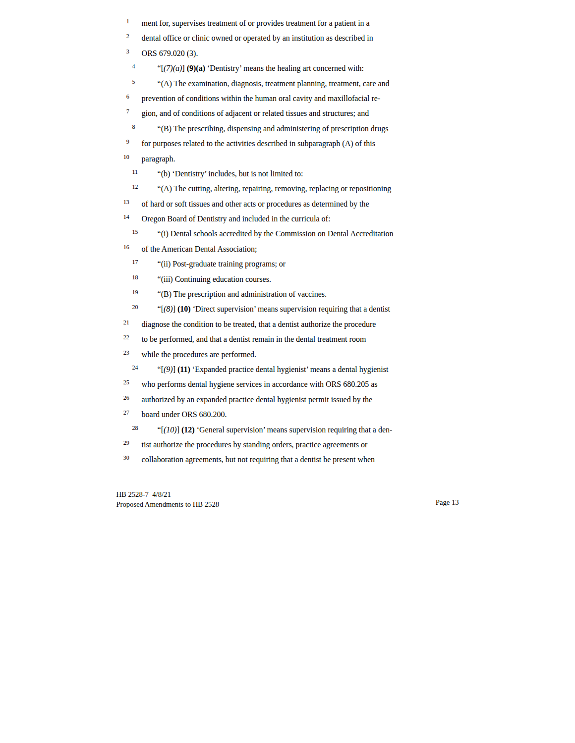ment for, supervises treatment of or provides treatment for a patient in a
dental office or clinic owned or operated by an institution as described in
ORS 679.020 (3).
“[(7)(a)] (9)(a) ‘Dentistry’ means the healing art concerned with:
“(A) The examination, diagnosis, treatment planning, treatment, care and
prevention of conditions within the human oral cavity and maxillofacial re-
gion, and of conditions of adjacent or related tissues and structures; and
“(B) The prescribing, dispensing and administering of prescription drugs
for purposes related to the activities described in subparagraph (A) of this
paragraph.
“(b) ‘Dentistry’ includes, but is not limited to:
“(A) The cutting, altering, repairing, removing, replacing or repositioning
of hard or soft tissues and other acts or procedures as determined by the
Oregon Board of Dentistry and included in the curricula of:
“(i) Dental schools accredited by the Commission on Dental Accreditation
of the American Dental Association;
“(ii) Post-graduate training programs; or
“(iii) Continuing education courses.
“(B) The prescription and administration of vaccines.
“[(8)] (10) ‘Direct supervision’ means supervision requiring that a dentist
diagnose the condition to be treated, that a dentist authorize the procedure
to be performed, and that a dentist remain in the dental treatment room
while the procedures are performed.
“[(9)] (11) ‘Expanded practice dental hygienist’ means a dental hygienist
who performs dental hygiene services in accordance with ORS 680.205 as
authorized by an expanded practice dental hygienist permit issued by the
board under ORS 680.200.
“[(10)] (12) ‘General supervision’ means supervision requiring that a den-
tist authorize the procedures by standing orders, practice agreements or
collaboration agreements, but not requiring that a dentist be present when
HB 2528-7 4/8/21
Proposed Amendments to HB 2528
Page 13